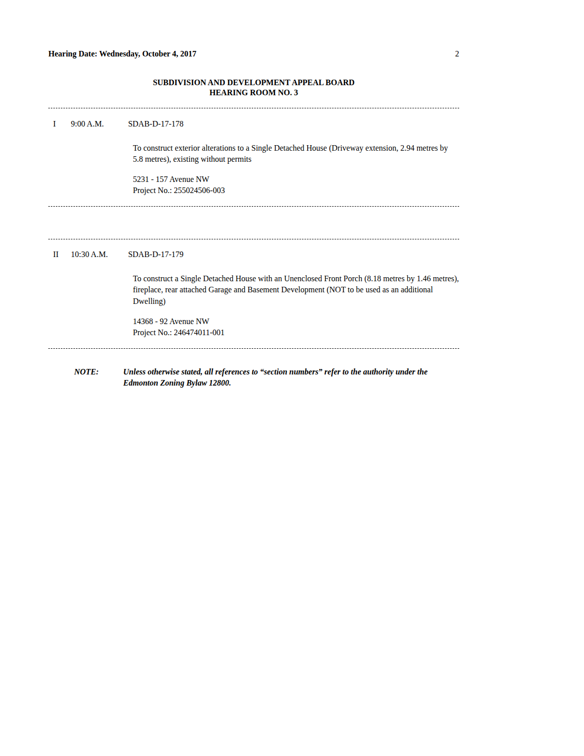Hearing Date: Wednesday, October 4, 2017 2
SUBDIVISION AND DEVELOPMENT APPEAL BOARD HEARING ROOM NO. 3
I
9:00 A.M.
SDAB-D-17-178
To construct exterior alterations to a Single Detached House (Driveway extension, 2.94 metres by 5.8 metres), existing without permits
5231 - 157 Avenue NW
Project No.: 255024506-003
II
10:30 A.M.
SDAB-D-17-179
To construct a Single Detached House with an Unenclosed Front Porch (8.18 metres by 1.46 metres), fireplace, rear attached Garage and Basement Development (NOT to be used as an additional Dwelling)
14368 - 92 Avenue NW
Project No.: 246474011-001
NOTE:
Unless otherwise stated, all references to “section numbers” refer to the authority under the Edmonton Zoning Bylaw 12800.